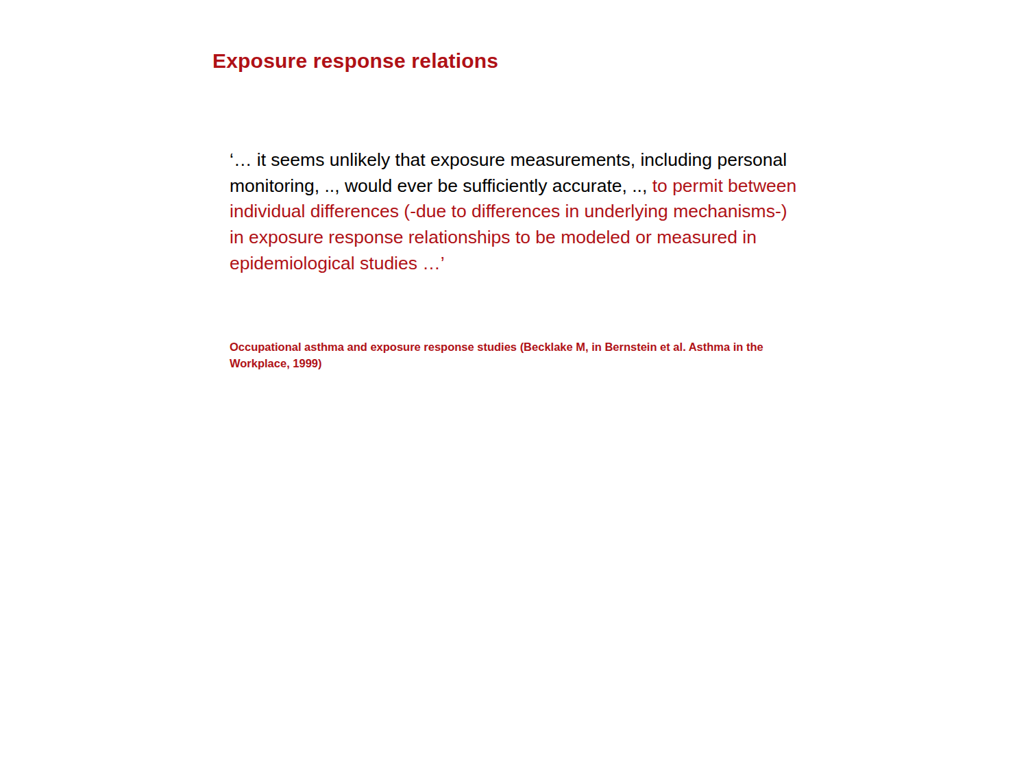Exposure response relations
‘… it seems unlikely that exposure measurements, including personal monitoring, .., would ever be sufficiently accurate, .., to permit between individual differences (-due to differences in underlying mechanisms-) in exposure response relationships to be modeled or measured in epidemiological studies …’
Occupational asthma and exposure response studies (Becklake M, in Bernstein et al. Asthma in the Workplace, 1999)